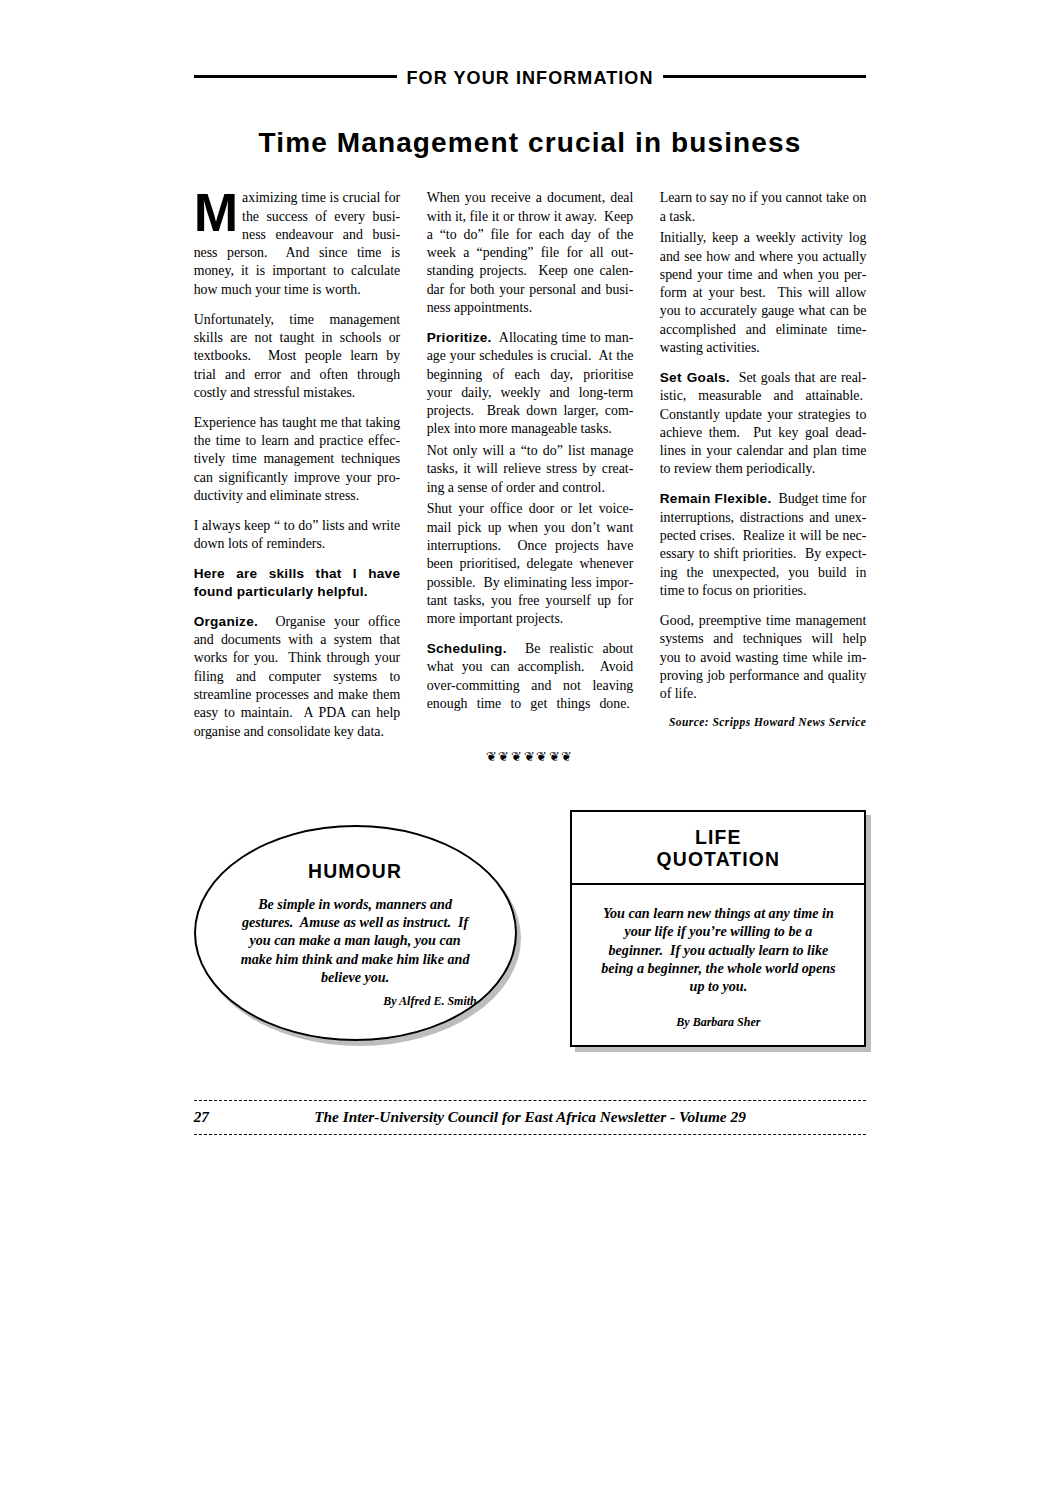FOR YOUR INFORMATION
Time Management crucial in business
Maximizing time is crucial for the success of every business endeavour and business person. And since time is money, it is important to calculate how much your time is worth.
Unfortunately, time management skills are not taught in schools or textbooks. Most people learn by trial and error and often through costly and stressful mistakes.
Experience has taught me that taking the time to learn and practice effectively time management techniques can significantly improve your productivity and eliminate stress.
I always keep “ to do” lists and write down lots of reminders.
Here are skills that I have found particularly helpful.
Organize. Organise your office and documents with a system that works for you. Think through your filing and computer systems to streamline processes and make them easy to maintain. A PDA can help organise and consolidate key data.
When you receive a document, deal with it, file it or throw it away. Keep a “to do” file for each day of the week a “pending” file for all outstanding projects. Keep one calendar for both your personal and business appointments.
Prioritize. Allocating time to manage your schedules is crucial. At the beginning of each day, prioritise your daily, weekly and long-term projects. Break down larger, complex into more manageable tasks.
Not only will a “to do” list manage tasks, it will relieve stress by creating a sense of order and control.
Shut your office door or let voicemail pick up when you don’t want interruptions. Once projects have been prioritised, delegate whenever possible. By eliminating less important tasks, you free yourself up for more important projects.
Scheduling. Be realistic about what you can accomplish. Avoid over-committing and not leaving enough time to get things done. Learn to say no if you cannot take on a task.
Initially, keep a weekly activity log and see how and where you actually spend your time and when you perform at your best. This will allow you to accurately gauge what can be accomplished and eliminate time-wasting activities.
Set Goals. Set goals that are realistic, measurable and attainable. Constantly update your strategies to achieve them. Put key goal deadlines in your calendar and plan time to review them periodically.
Remain Flexible. Budget time for interruptions, distractions and unexpected crises. Realize it will be necessary to shift priorities. By expecting the unexpected, you build in time to focus on priorities.
Good, preemptive time management systems and techniques will help you to avoid wasting time while improving job performance and quality of life.
Source: Scripps Howard News Service
❦❦❦❦❦❦❦
HUMOUR
Be simple in words, manners and gestures. Amuse as well as instruct. If you can make a man laugh, you can make him think and make him like and believe you.
By Alfred E. Smith
LIFE
QUOTATION
You can learn new things at any time in your life if you’re willing to be a beginner. If you actually learn to like being a beginner, the whole world opens up to you.
By Barbara Sher
27
The Inter-University Council for East Africa Newsletter - Volume 29